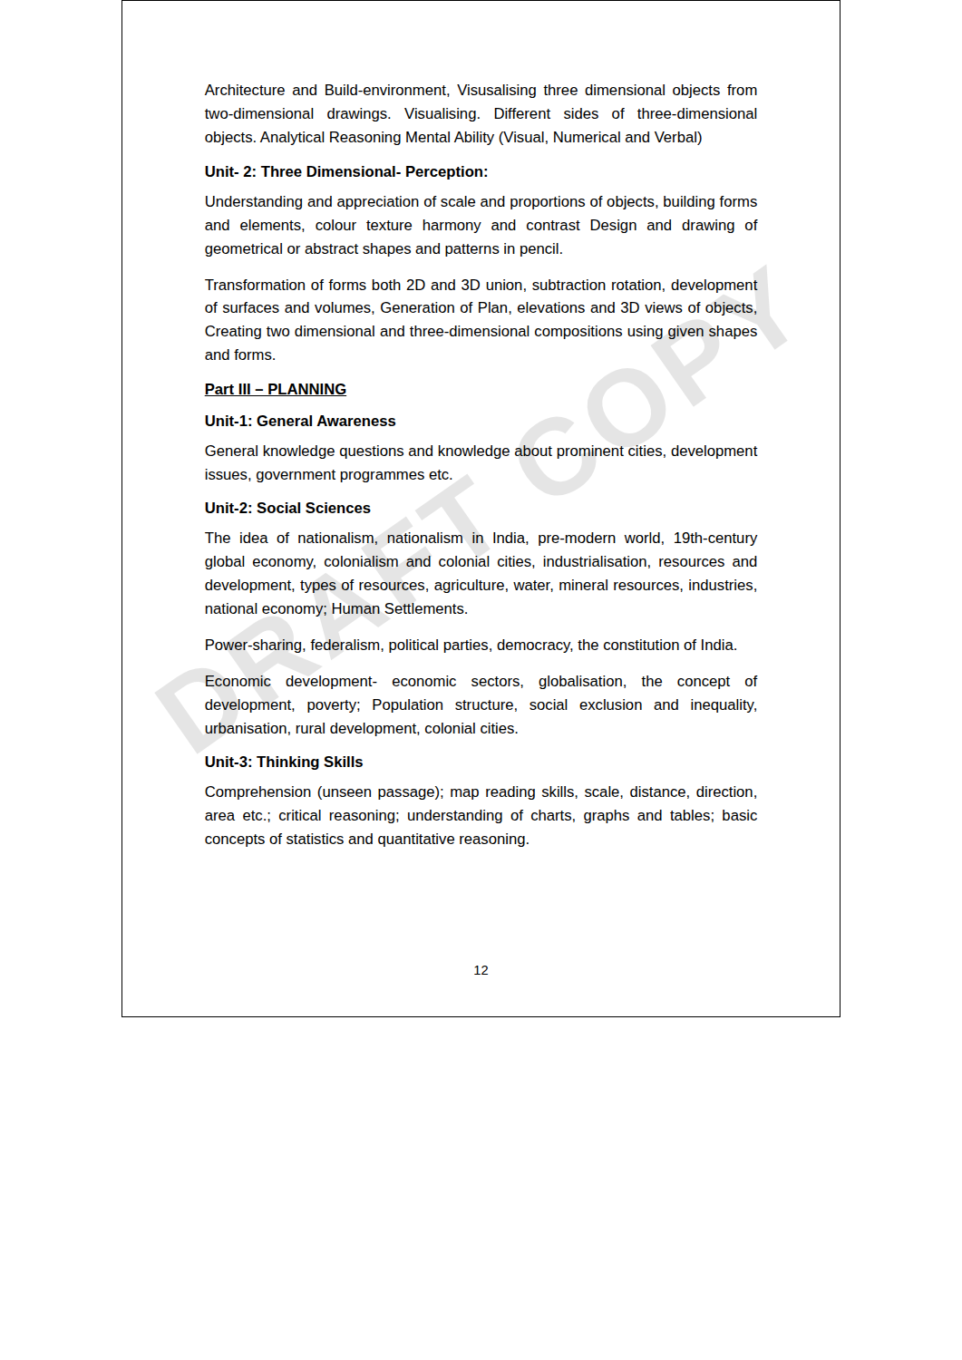DRAFT COPY
Architecture and Build-environment, Visusalising three dimensional objects from two-dimensional drawings. Visualising. Different sides of three-dimensional objects. Analytical Reasoning Mental Ability (Visual, Numerical and Verbal)
Unit- 2: Three Dimensional- Perception:
Understanding and appreciation of scale and proportions of objects, building forms and elements, colour texture harmony and contrast Design and drawing of geometrical or abstract shapes and patterns in pencil.
Transformation of forms both 2D and 3D union, subtraction rotation, development of surfaces and volumes, Generation of Plan, elevations and 3D views of objects, Creating two dimensional and three-dimensional compositions using given shapes and forms.
Part III – PLANNING
Unit-1: General Awareness
General knowledge questions and knowledge about prominent cities, development issues, government programmes etc.
Unit-2: Social Sciences
The idea of nationalism, nationalism in India, pre-modern world, 19th-century global economy, colonialism and colonial cities, industrialisation, resources and development, types of resources, agriculture, water, mineral resources, industries, national economy; Human Settlements.
Power-sharing, federalism, political parties, democracy, the constitution of India.
Economic development- economic sectors, globalisation, the concept of development, poverty; Population structure, social exclusion and inequality, urbanisation, rural development, colonial cities.
Unit-3: Thinking Skills
Comprehension (unseen passage); map reading skills, scale, distance, direction, area etc.; critical reasoning; understanding of charts, graphs and tables; basic concepts of statistics and quantitative reasoning.
12